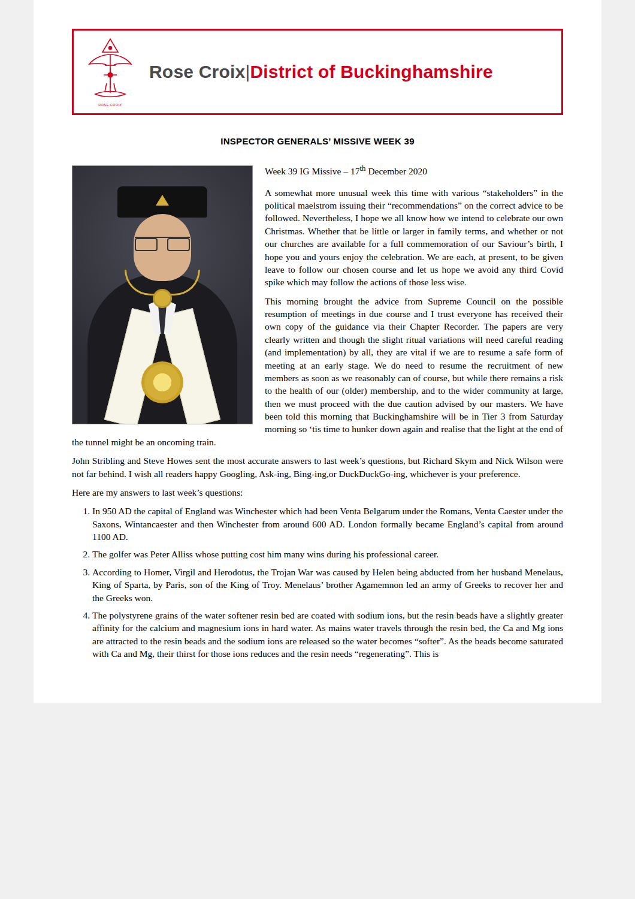ROSE CROIX
Rose Croix|District of Buckinghamshire
INSPECTOR GENERALS’ MISSIVE WEEK 39
Week 39 IG Missive – 17th December 2020
A somewhat more unusual week this time with various “stakeholders” in the political maelstrom issuing their “recommendations” on the correct advice to be followed. Nevertheless, I hope we all know how we intend to celebrate our own Christmas. Whether that be little or larger in family terms, and whether or not our churches are available for a full commemoration of our Saviour’s birth, I hope you and yours enjoy the celebration. We are each, at present, to be given leave to follow our chosen course and let us hope we avoid any third Covid spike which may follow the actions of those less wise.
This morning brought the advice from Supreme Council on the possible resumption of meetings in due course and I trust everyone has received their own copy of the guidance via their Chapter Recorder. The papers are very clearly written and though the slight ritual variations will need careful reading (and implementation) by all, they are vital if we are to resume a safe form of meeting at an early stage. We do need to resume the recruitment of new members as soon as we reasonably can of course, but while there remains a risk to the health of our (older) membership, and to the wider community at large, then we must proceed with the due caution advised by our masters. We have been told this morning that Buckinghamshire will be in Tier 3 from Saturday morning so ‘tis time to hunker down again and realise that the light at the end of the tunnel might be an oncoming train.
John Stribling and Steve Howes sent the most accurate answers to last week’s questions, but Richard Skym and Nick Wilson were not far behind. I wish all readers happy Googling, Ask-ing, Bing-ing,or DuckDuckGo-ing, whichever is your preference.
Here are my answers to last week’s questions:
In 950 AD the capital of England was Winchester which had been Venta Belgarum under the Romans, Venta Caester under the Saxons, Wintancaester and then Winchester from around 600 AD. London formally became England’s capital from around 1100 AD.
The golfer was Peter Alliss whose putting cost him many wins during his professional career.
According to Homer, Virgil and Herodotus, the Trojan War was caused by Helen being abducted from her husband Menelaus, King of Sparta, by Paris, son of the King of Troy. Menelaus’ brother Agamemnon led an army of Greeks to recover her and the Greeks won.
The polystyrene grains of the water softener resin bed are coated with sodium ions, but the resin beads have a slightly greater affinity for the calcium and magnesium ions in hard water. As mains water travels through the resin bed, the Ca and Mg ions are attracted to the resin beads and the sodium ions are released so the water becomes “softer”. As the beads become saturated with Ca and Mg, their thirst for those ions reduces and the resin needs “regenerating”. This is